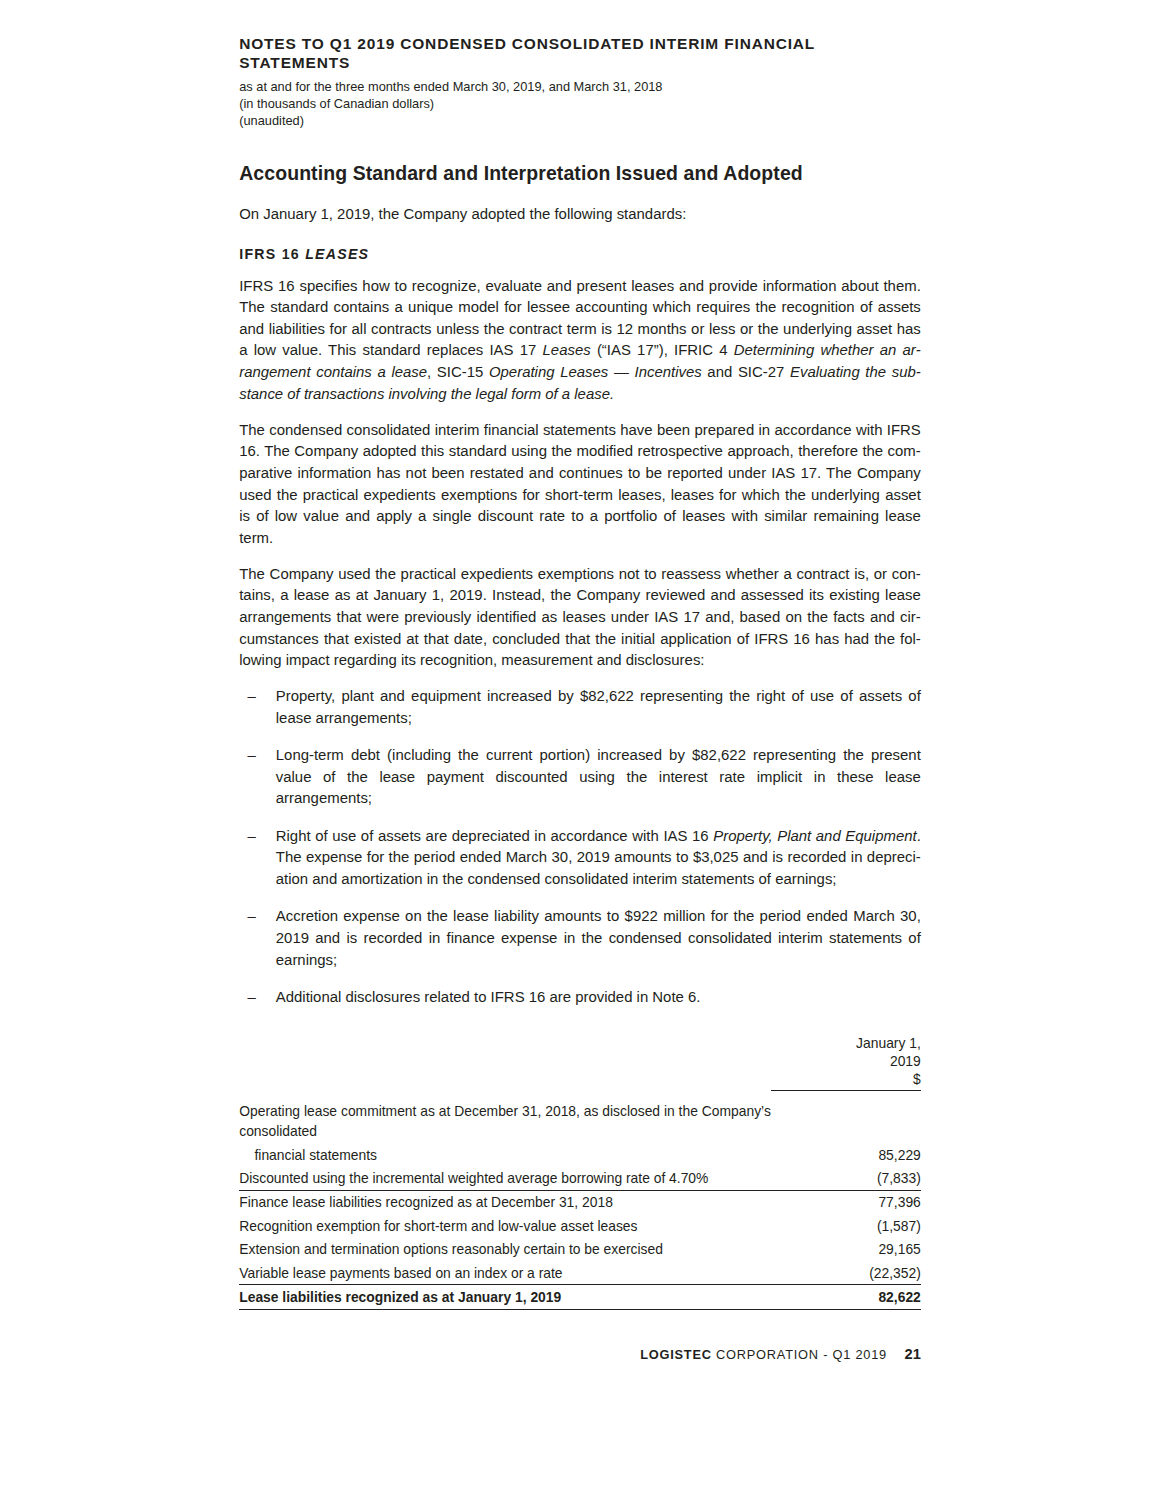Notes to Q1 2019 Condensed Consolidated Interim Financial Statements
as at and for the three months ended March 30, 2019, and March 31, 2018
(in thousands of Canadian dollars)
(unaudited)
Accounting Standard and Interpretation Issued and Adopted
On January 1, 2019, the Company adopted the following standards:
IFRS 16 LEASES
IFRS 16 specifies how to recognize, evaluate and present leases and provide information about them. The standard contains a unique model for lessee accounting which requires the recognition of assets and liabilities for all contracts unless the contract term is 12 months or less or the underlying asset has a low value. This standard replaces IAS 17 Leases (“IAS 17”), IFRIC 4 Determining whether an arrangement contains a lease, SIC-15 Operating Leases — Incentives and SIC-27 Evaluating the substance of transactions involving the legal form of a lease.
The condensed consolidated interim financial statements have been prepared in accordance with IFRS 16. The Company adopted this standard using the modified retrospective approach, therefore the comparative information has not been restated and continues to be reported under IAS 17. The Company used the practical expedients exemptions for short-term leases, leases for which the underlying asset is of low value and apply a single discount rate to a portfolio of leases with similar remaining lease term.
The Company used the practical expedients exemptions not to reassess whether a contract is, or contains, a lease as at January 1, 2019. Instead, the Company reviewed and assessed its existing lease arrangements that were previously identified as leases under IAS 17 and, based on the facts and circumstances that existed at that date, concluded that the initial application of IFRS 16 has had the following impact regarding its recognition, measurement and disclosures:
Property, plant and equipment increased by $82,622 representing the right of use of assets of lease arrangements;
Long-term debt (including the current portion) increased by $82,622 representing the present value of the lease payment discounted using the interest rate implicit in these lease arrangements;
Right of use of assets are depreciated in accordance with IAS 16 Property, Plant and Equipment. The expense for the period ended March 30, 2019 amounts to $3,025 and is recorded in depreciation and amortization in the condensed consolidated interim statements of earnings;
Accretion expense on the lease liability amounts to $922 million for the period ended March 30, 2019 and is recorded in finance expense in the condensed consolidated interim statements of earnings;
Additional disclosures related to IFRS 16 are provided in Note 6.
| | January 1, 2019 $ |
| --- | --- |
| Operating lease commitment as at December 31, 2018, as disclosed in the Company’s consolidated | |
| financial statements | 85,229 |
| Discounted using the incremental weighted average borrowing rate of 4.70% | (7,833) |
| Finance lease liabilities recognized as at December 31, 2018 | 77,396 |
| Recognition exemption for short-term and low-value asset leases | (1,587) |
| Extension and termination options reasonably certain to be exercised | 29,165 |
| Variable lease payments based on an index or a rate | (22,352) |
| Lease liabilities recognized as at January 1, 2019 | 82,622 |
LOGISTEC CORPORATION - Q1 2019 21